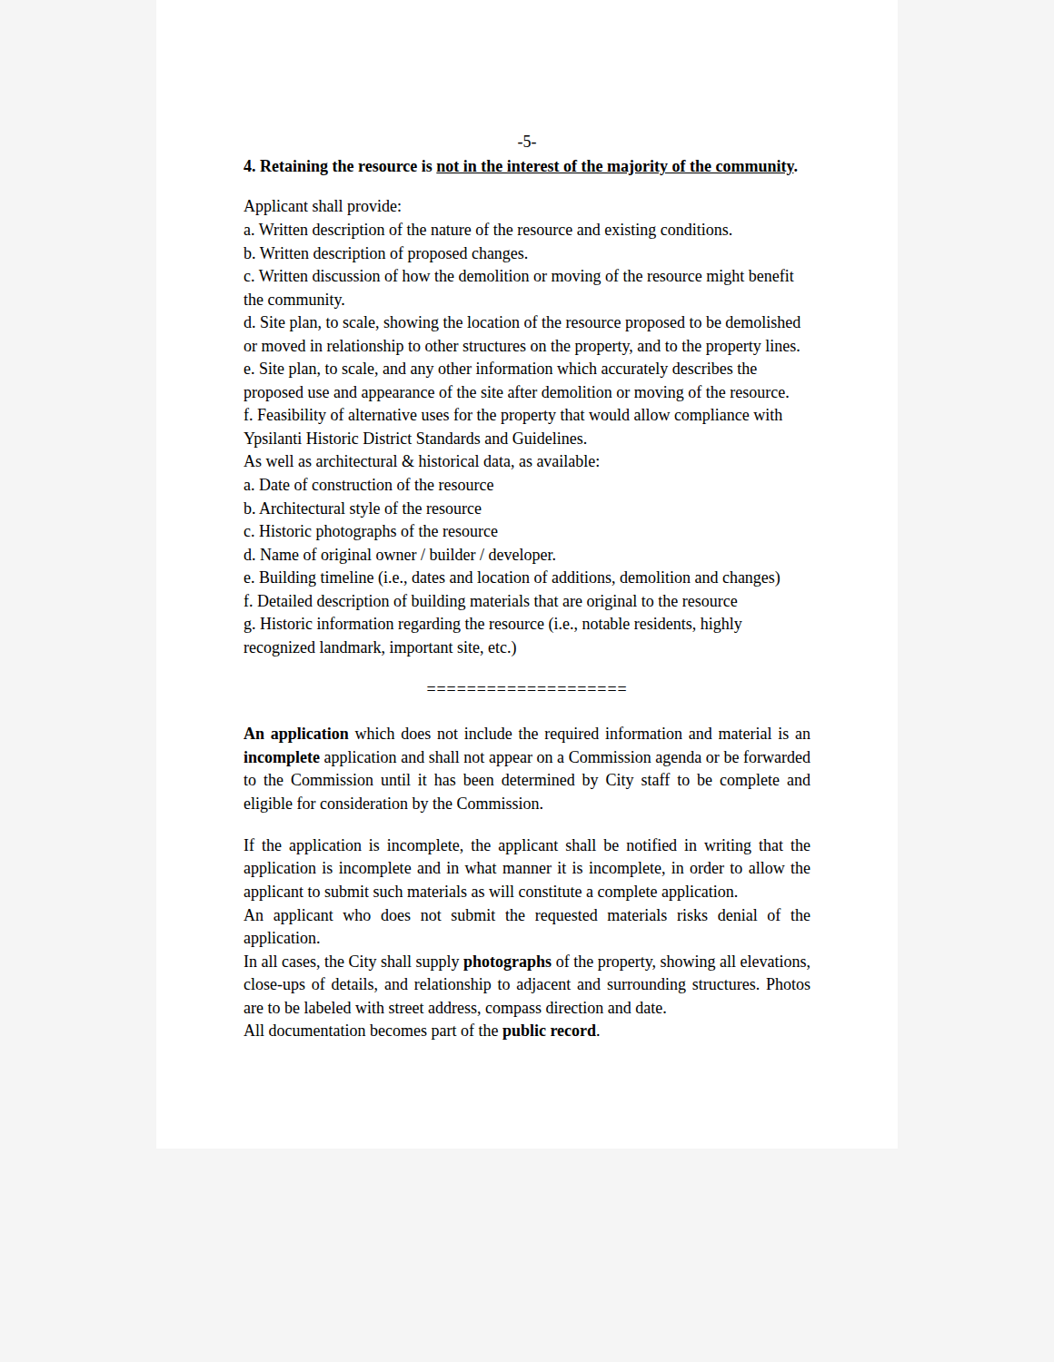-5-
4. Retaining the resource is not in the interest of the majority of the community.
Applicant shall provide:
a. Written description of the nature of the resource and existing conditions.
b. Written description of proposed changes.
c. Written discussion of how the demolition or moving of the resource might benefit the community.
d. Site plan, to scale, showing the location of the resource proposed to be demolished or moved in relationship to other structures on the property, and to the property lines.
e. Site plan, to scale, and any other information which accurately describes the proposed use and appearance of the site after demolition or moving of the resource.
f. Feasibility of alternative uses for the property that would allow compliance with Ypsilanti Historic District Standards and Guidelines.
As well as architectural & historical data, as available:
a. Date of construction of the resource
b. Architectural style of the resource
c. Historic photographs of the resource
d. Name of original owner / builder / developer.
e. Building timeline (i.e., dates and location of additions, demolition and changes)
f. Detailed description of building materials that are original to the resource
g. Historic information regarding the resource (i.e., notable residents, highly recognized landmark, important site, etc.)
====================
An application which does not include the required information and material is an incomplete application and shall not appear on a Commission agenda or be forwarded to the Commission until it has been determined by City staff to be complete and eligible for consideration by the Commission.
If the application is incomplete, the applicant shall be notified in writing that the application is incomplete and in what manner it is incomplete, in order to allow the applicant to submit such materials as will constitute a complete application.
An applicant who does not submit the requested materials risks denial of the application.
In all cases, the City shall supply photographs of the property, showing all elevations, close-ups of details, and relationship to adjacent and surrounding structures. Photos are to be labeled with street address, compass direction and date.
All documentation becomes part of the public record.